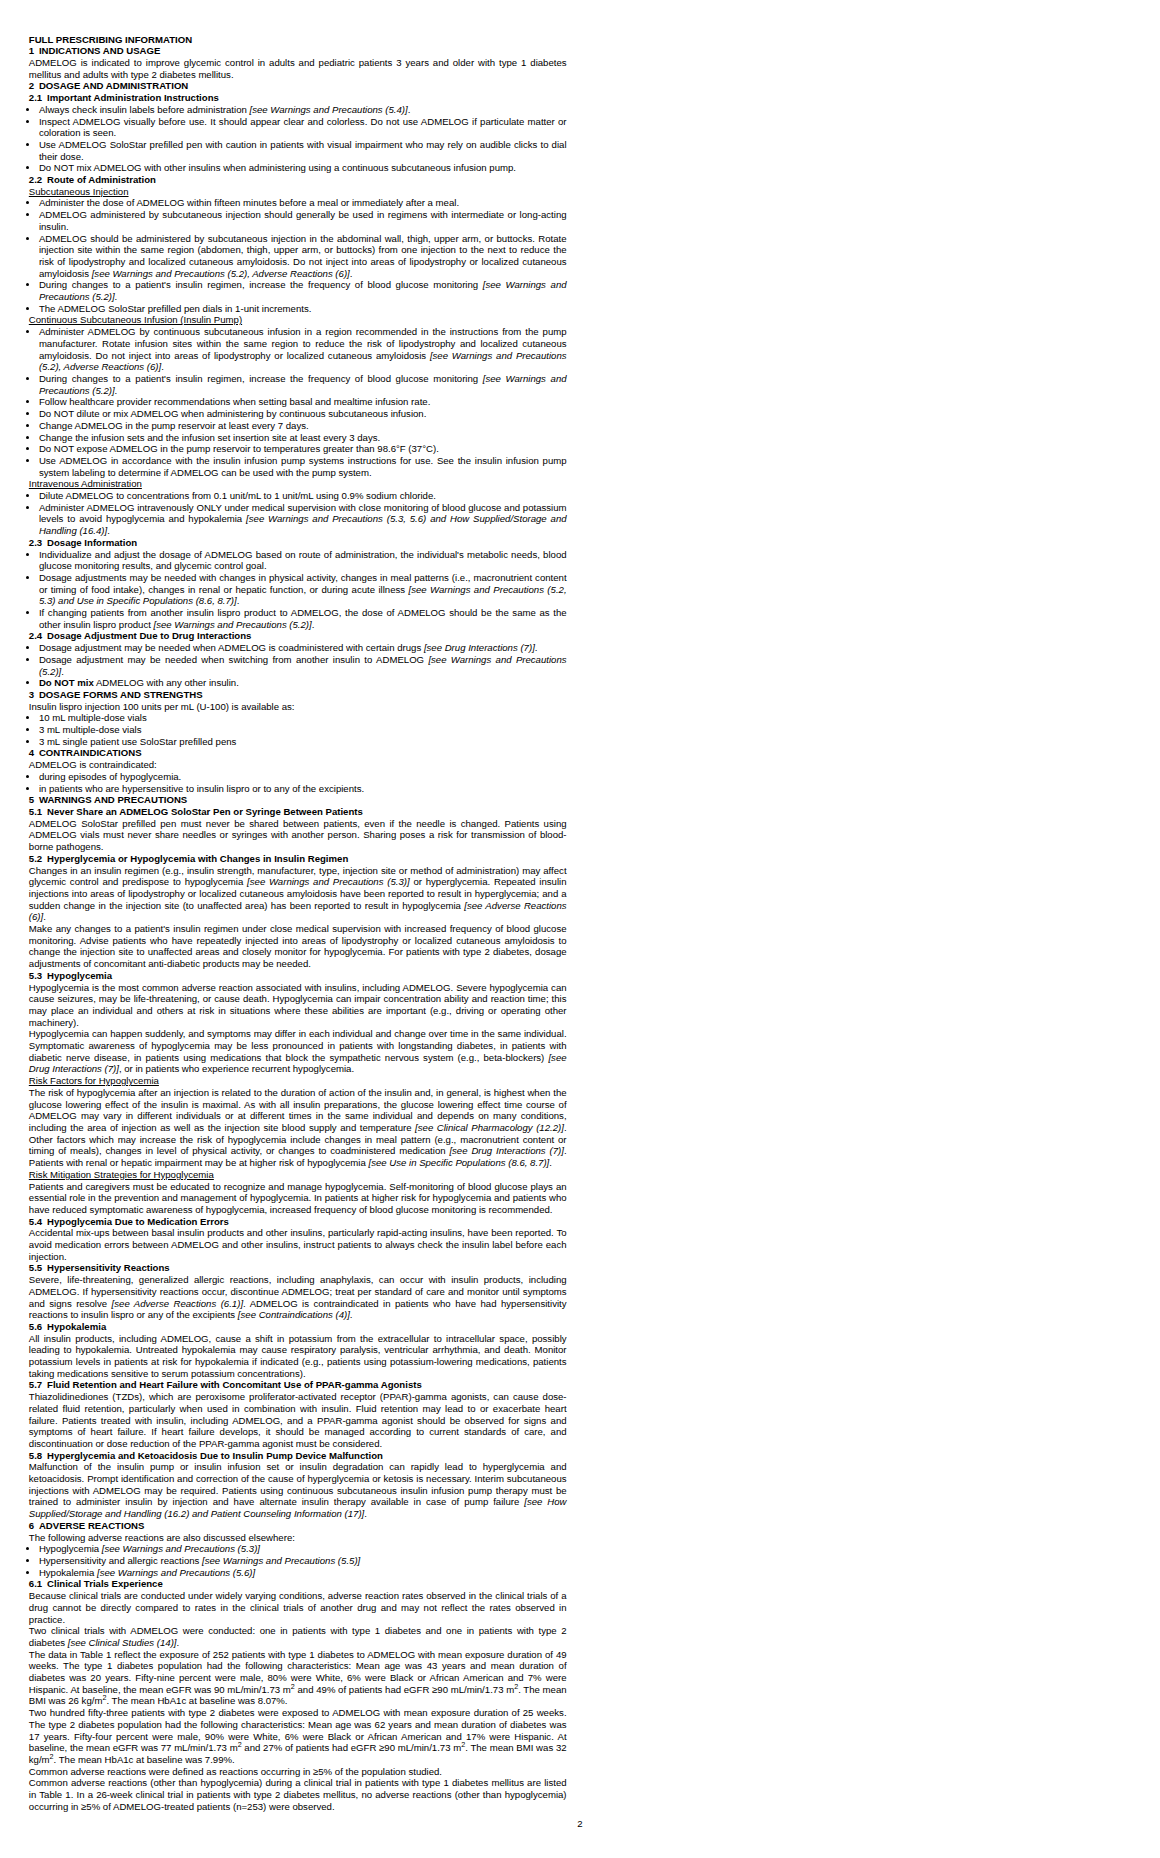FULL PRESCRIBING INFORMATION
1 INDICATIONS AND USAGE
ADMELOG is indicated to improve glycemic control in adults and pediatric patients 3 years and older with type 1 diabetes mellitus and adults with type 2 diabetes mellitus.
2 DOSAGE AND ADMINISTRATION
2.1 Important Administration Instructions
Always check insulin labels before administration [see Warnings and Precautions (5.4)].
Inspect ADMELOG visually before use. It should appear clear and colorless. Do not use ADMELOG if particulate matter or coloration is seen.
Use ADMELOG SoloStar prefilled pen with caution in patients with visual impairment who may rely on audible clicks to dial their dose.
Do NOT mix ADMELOG with other insulins when administering using a continuous subcutaneous infusion pump.
2.2 Route of Administration
Subcutaneous Injection
Administer the dose of ADMELOG within fifteen minutes before a meal or immediately after a meal.
ADMELOG administered by subcutaneous injection should generally be used in regimens with intermediate or long-acting insulin.
ADMELOG should be administered by subcutaneous injection in the abdominal wall, thigh, upper arm, or buttocks. Rotate injection site within the same region (abdomen, thigh, upper arm, or buttocks) from one injection to the next to reduce the risk of lipodystrophy and localized cutaneous amyloidosis. Do not inject into areas of lipodystrophy or localized cutaneous amyloidosis [see Warnings and Precautions (5.2), Adverse Reactions (6)].
During changes to a patient's insulin regimen, increase the frequency of blood glucose monitoring [see Warnings and Precautions (5.2)].
The ADMELOG SoloStar prefilled pen dials in 1-unit increments.
Continuous Subcutaneous Infusion (Insulin Pump)
Administer ADMELOG by continuous subcutaneous infusion in a region recommended in the instructions from the pump manufacturer. Rotate infusion sites within the same region to reduce the risk of lipodystrophy and localized cutaneous amyloidosis. Do not inject into areas of lipodystrophy or localized cutaneous amyloidosis [see Warnings and Precautions (5.2), Adverse Reactions (6)].
During changes to a patient's insulin regimen, increase the frequency of blood glucose monitoring [see Warnings and Precautions (5.2)].
Follow healthcare provider recommendations when setting basal and mealtime infusion rate.
Do NOT dilute or mix ADMELOG when administering by continuous subcutaneous infusion.
Change ADMELOG in the pump reservoir at least every 7 days.
Change the infusion sets and the infusion set insertion site at least every 3 days.
Do NOT expose ADMELOG in the pump reservoir to temperatures greater than 98.6°F (37°C).
Use ADMELOG in accordance with the insulin infusion pump systems instructions for use. See the insulin infusion pump system labeling to determine if ADMELOG can be used with the pump system.
Intravenous Administration
Dilute ADMELOG to concentrations from 0.1 unit/mL to 1 unit/mL using 0.9% sodium chloride.
Administer ADMELOG intravenously ONLY under medical supervision with close monitoring of blood glucose and potassium levels to avoid hypoglycemia and hypokalemia [see Warnings and Precautions (5.3, 5.6) and How Supplied/Storage and Handling (16.4)].
2.3 Dosage Information
Individualize and adjust the dosage of ADMELOG based on route of administration, the individual's metabolic needs, blood glucose monitoring results, and glycemic control goal.
Dosage adjustments may be needed with changes in physical activity, changes in meal patterns (i.e., macronutrient content or timing of food intake), changes in renal or hepatic function, or during acute illness [see Warnings and Precautions (5.2, 5.3) and Use in Specific Populations (8.6, 8.7)].
If changing patients from another insulin lispro product to ADMELOG, the dose of ADMELOG should be the same as the other insulin lispro product [see Warnings and Precautions (5.2)].
2.4 Dosage Adjustment Due to Drug Interactions
Dosage adjustment may be needed when ADMELOG is coadministered with certain drugs [see Drug Interactions (7)].
Dosage adjustment may be needed when switching from another insulin to ADMELOG [see Warnings and Precautions (5.2)].
Do NOT mix ADMELOG with any other insulin.
3 DOSAGE FORMS AND STRENGTHS
Insulin lispro injection 100 units per mL (U-100) is available as:
10 mL multiple-dose vials
3 mL multiple-dose vials
3 mL single patient use SoloStar prefilled pens
4 CONTRAINDICATIONS
ADMELOG is contraindicated:
during episodes of hypoglycemia.
in patients who are hypersensitive to insulin lispro or to any of the excipients.
5 WARNINGS AND PRECAUTIONS
5.1 Never Share an ADMELOG SoloStar Pen or Syringe Between Patients
ADMELOG SoloStar prefilled pen must never be shared between patients, even if the needle is changed. Patients using ADMELOG vials must never share needles or syringes with another person. Sharing poses a risk for transmission of blood-borne pathogens.
5.2 Hyperglycemia or Hypoglycemia with Changes in Insulin Regimen
Changes in an insulin regimen (e.g., insulin strength, manufacturer, type, injection site or method of administration) may affect glycemic control and predispose to hypoglycemia [see Warnings and Precautions (5.3)] or hyperglycemia. Repeated insulin injections into areas of lipodystrophy or localized cutaneous amyloidosis have been reported to result in hyperglycemia; and a sudden change in the injection site (to unaffected area) has been reported to result in hypoglycemia [see Adverse Reactions (6)].
Make any changes to a patient's insulin regimen under close medical supervision with increased frequency of blood glucose monitoring. Advise patients who have repeatedly injected into areas of lipodystrophy or localized cutaneous amyloidosis to change the injection site to unaffected areas and closely monitor for hypoglycemia. For patients with type 2 diabetes, dosage adjustments of concomitant anti-diabetic products may be needed.
5.3 Hypoglycemia
Hypoglycemia is the most common adverse reaction associated with insulins, including ADMELOG. Severe hypoglycemia can cause seizures, may be life-threatening, or cause death. Hypoglycemia can impair concentration ability and reaction time; this may place an individual and others at risk in situations where these abilities are important (e.g., driving or operating other machinery).
Hypoglycemia can happen suddenly, and symptoms may differ in each individual and change over time in the same individual. Symptomatic awareness of hypoglycemia may be less pronounced in patients with longstanding diabetes, in patients with diabetic nerve disease, in patients using medications that block the sympathetic nervous system (e.g., beta-blockers) [see Drug Interactions (7)], or in patients who experience recurrent hypoglycemia.
Risk Factors for Hypoglycemia
The risk of hypoglycemia after an injection is related to the duration of action of the insulin and, in general, is highest when the glucose lowering effect of the insulin is maximal. As with all insulin preparations, the glucose lowering effect time course of ADMELOG may vary in different individuals or at different times in the same individual and depends on many conditions, including the area of injection as well as the injection site blood supply and temperature [see Clinical Pharmacology (12.2)]. Other factors which may increase the risk of hypoglycemia include changes in meal pattern (e.g., macronutrient content or timing of meals), changes in level of physical activity, or changes to coadministered medication [see Drug Interactions (7)]. Patients with renal or hepatic impairment may be at higher risk of hypoglycemia [see Use in Specific Populations (8.6, 8.7)].
Risk Mitigation Strategies for Hypoglycemia
Patients and caregivers must be educated to recognize and manage hypoglycemia. Self-monitoring of blood glucose plays an essential role in the prevention and management of hypoglycemia. In patients at higher risk for hypoglycemia and patients who have reduced symptomatic awareness of hypoglycemia, increased frequency of blood glucose monitoring is recommended.
5.4 Hypoglycemia Due to Medication Errors
Accidental mix-ups between basal insulin products and other insulins, particularly rapid-acting insulins, have been reported. To avoid medication errors between ADMELOG and other insulins, instruct patients to always check the insulin label before each injection.
5.5 Hypersensitivity Reactions
Severe, life-threatening, generalized allergic reactions, including anaphylaxis, can occur with insulin products, including ADMELOG. If hypersensitivity reactions occur, discontinue ADMELOG; treat per standard of care and monitor until symptoms and signs resolve [see Adverse Reactions (6.1)]. ADMELOG is contraindicated in patients who have had hypersensitivity reactions to insulin lispro or any of the excipients [see Contraindications (4)].
5.6 Hypokalemia
All insulin products, including ADMELOG, cause a shift in potassium from the extracellular to intracellular space, possibly leading to hypokalemia. Untreated hypokalemia may cause respiratory paralysis, ventricular arrhythmia, and death. Monitor potassium levels in patients at risk for hypokalemia if indicated (e.g., patients using potassium-lowering medications, patients taking medications sensitive to serum potassium concentrations).
5.7 Fluid Retention and Heart Failure with Concomitant Use of PPAR-gamma Agonists
Thiazolidinediones (TZDs), which are peroxisome proliferator-activated receptor (PPAR)-gamma agonists, can cause dose-related fluid retention, particularly when used in combination with insulin. Fluid retention may lead to or exacerbate heart failure. Patients treated with insulin, including ADMELOG, and a PPAR-gamma agonist should be observed for signs and symptoms of heart failure. If heart failure develops, it should be managed according to current standards of care, and discontinuation or dose reduction of the PPAR-gamma agonist must be considered.
5.8 Hyperglycemia and Ketoacidosis Due to Insulin Pump Device Malfunction
Malfunction of the insulin pump or insulin infusion set or insulin degradation can rapidly lead to hyperglycemia and ketoacidosis. Prompt identification and correction of the cause of hyperglycemia or ketosis is necessary. Interim subcutaneous injections with ADMELOG may be required. Patients using continuous subcutaneous insulin infusion pump therapy must be trained to administer insulin by injection and have alternate insulin therapy available in case of pump failure [see How Supplied/Storage and Handling (16.2) and Patient Counseling Information (17)].
6 ADVERSE REACTIONS
The following adverse reactions are also discussed elsewhere:
Hypoglycemia [see Warnings and Precautions (5.3)]
Hypersensitivity and allergic reactions [see Warnings and Precautions (5.5)]
Hypokalemia [see Warnings and Precautions (5.6)]
6.1 Clinical Trials Experience
Because clinical trials are conducted under widely varying conditions, adverse reaction rates observed in the clinical trials of a drug cannot be directly compared to rates in the clinical trials of another drug and may not reflect the rates observed in practice.
Two clinical trials with ADMELOG were conducted: one in patients with type 1 diabetes and one in patients with type 2 diabetes [see Clinical Studies (14)].
The data in Table 1 reflect the exposure of 252 patients with type 1 diabetes to ADMELOG with mean exposure duration of 49 weeks. The type 1 diabetes population had the following characteristics: Mean age was 43 years and mean duration of diabetes was 20 years. Fifty-nine percent were male, 80% were White, 6% were Black or African American and 7% were Hispanic. At baseline, the mean eGFR was 90 mL/min/1.73 m2 and 49% of patients had eGFR ≥90 mL/min/1.73 m2. The mean BMI was 26 kg/m2. The mean HbA1c at baseline was 8.07%.
Two hundred fifty-three patients with type 2 diabetes were exposed to ADMELOG with mean exposure duration of 25 weeks. The type 2 diabetes population had the following characteristics: Mean age was 62 years and mean duration of diabetes was 17 years. Fifty-four percent were male, 90% were White, 6% were Black or African American and 17% were Hispanic. At baseline, the mean eGFR was 77 mL/min/1.73 m2 and 27% of patients had eGFR ≥90 mL/min/1.73 m2. The mean BMI was 32 kg/m2. The mean HbA1c at baseline was 7.99%.
Common adverse reactions were defined as reactions occurring in ≥5% of the population studied.
Common adverse reactions (other than hypoglycemia) during a clinical trial in patients with type 1 diabetes mellitus are listed in Table 1. In a 26-week clinical trial in patients with type 2 diabetes mellitus, no adverse reactions (other than hypoglycemia) occurring in ≥5% of ADMELOG-treated patients (n=253) were observed.
2